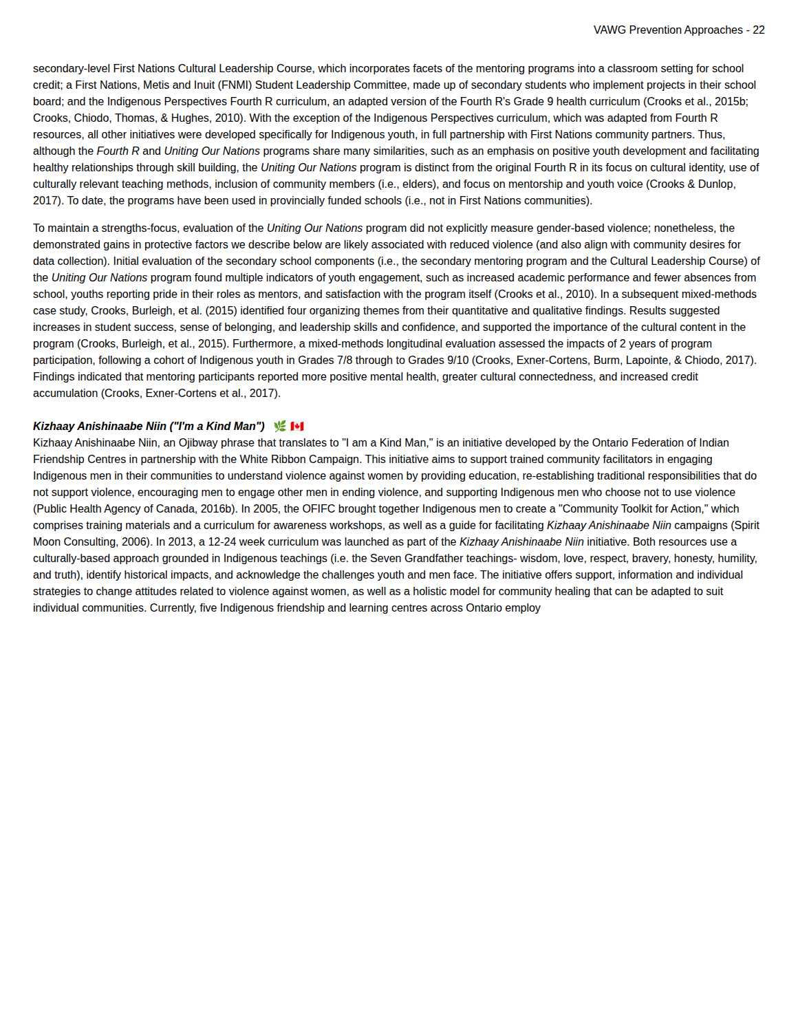VAWG Prevention Approaches - 22
secondary-level First Nations Cultural Leadership Course, which incorporates facets of the mentoring programs into a classroom setting for school credit; a First Nations, Metis and Inuit (FNMI) Student Leadership Committee, made up of secondary students who implement projects in their school board; and the Indigenous Perspectives Fourth R curriculum, an adapted version of the Fourth R's Grade 9 health curriculum (Crooks et al., 2015b; Crooks, Chiodo, Thomas, & Hughes, 2010). With the exception of the Indigenous Perspectives curriculum, which was adapted from Fourth R resources, all other initiatives were developed specifically for Indigenous youth, in full partnership with First Nations community partners. Thus, although the Fourth R and Uniting Our Nations programs share many similarities, such as an emphasis on positive youth development and facilitating healthy relationships through skill building, the Uniting Our Nations program is distinct from the original Fourth R in its focus on cultural identity, use of culturally relevant teaching methods, inclusion of community members (i.e., elders), and focus on mentorship and youth voice (Crooks & Dunlop, 2017). To date, the programs have been used in provincially funded schools (i.e., not in First Nations communities).
To maintain a strengths-focus, evaluation of the Uniting Our Nations program did not explicitly measure gender-based violence; nonetheless, the demonstrated gains in protective factors we describe below are likely associated with reduced violence (and also align with community desires for data collection). Initial evaluation of the secondary school components (i.e., the secondary mentoring program and the Cultural Leadership Course) of the Uniting Our Nations program found multiple indicators of youth engagement, such as increased academic performance and fewer absences from school, youths reporting pride in their roles as mentors, and satisfaction with the program itself (Crooks et al., 2010). In a subsequent mixed-methods case study, Crooks, Burleigh, et al. (2015) identified four organizing themes from their quantitative and qualitative findings. Results suggested increases in student success, sense of belonging, and leadership skills and confidence, and supported the importance of the cultural content in the program (Crooks, Burleigh, et al., 2015). Furthermore, a mixed-methods longitudinal evaluation assessed the impacts of 2 years of program participation, following a cohort of Indigenous youth in Grades 7/8 through to Grades 9/10 (Crooks, Exner-Cortens, Burm, Lapointe, & Chiodo, 2017). Findings indicated that mentoring participants reported more positive mental health, greater cultural connectedness, and increased credit accumulation (Crooks, Exner-Cortens et al., 2017).
Kizhaay Anishinaabe Niin ("I'm a Kind Man") 🌿 🇨🇦
Kizhaay Anishinaabe Niin, an Ojibway phrase that translates to "I am a Kind Man," is an initiative developed by the Ontario Federation of Indian Friendship Centres in partnership with the White Ribbon Campaign. This initiative aims to support trained community facilitators in engaging Indigenous men in their communities to understand violence against women by providing education, re-establishing traditional responsibilities that do not support violence, encouraging men to engage other men in ending violence, and supporting Indigenous men who choose not to use violence (Public Health Agency of Canada, 2016b). In 2005, the OFIFC brought together Indigenous men to create a "Community Toolkit for Action," which comprises training materials and a curriculum for awareness workshops, as well as a guide for facilitating Kizhaay Anishinaabe Niin campaigns (Spirit Moon Consulting, 2006). In 2013, a 12-24 week curriculum was launched as part of the Kizhaay Anishinaabe Niin initiative. Both resources use a culturally-based approach grounded in Indigenous teachings (i.e. the Seven Grandfather teachings- wisdom, love, respect, bravery, honesty, humility, and truth), identify historical impacts, and acknowledge the challenges youth and men face. The initiative offers support, information and individual strategies to change attitudes related to violence against women, as well as a holistic model for community healing that can be adapted to suit individual communities. Currently, five Indigenous friendship and learning centres across Ontario employ